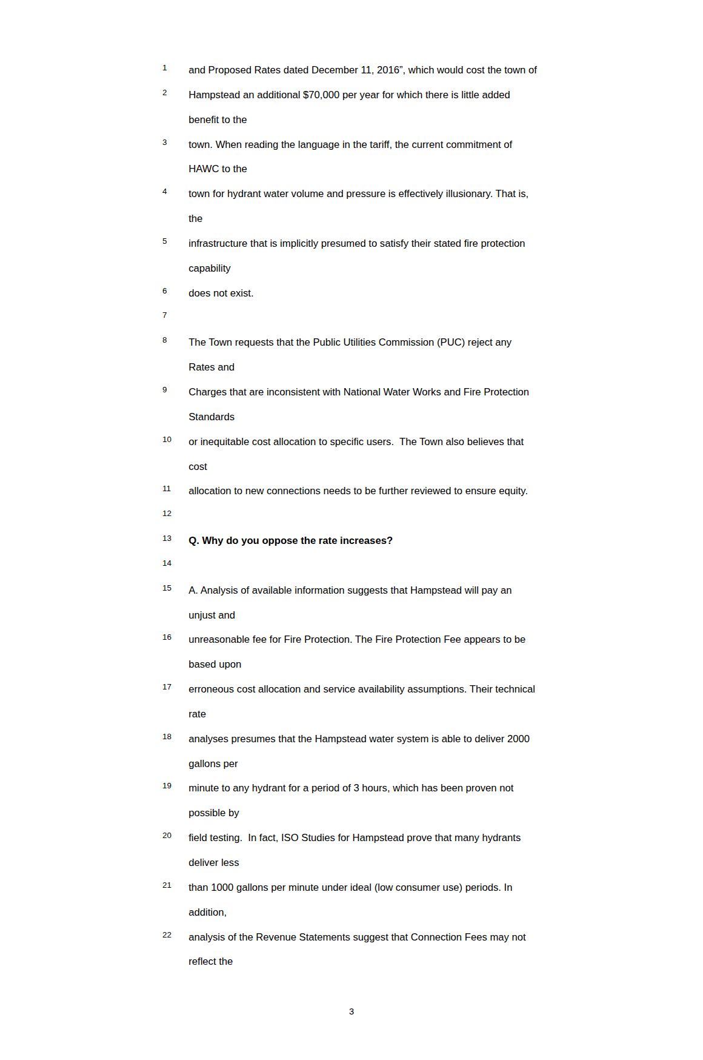| 1 | and Proposed Rates dated December 11, 2016”, which would cost the town of |
| 2 | Hampstead an additional $70,000 per year for which there is little added benefit to the |
| 3 | town. When reading the language in the tariff, the current commitment of HAWC to the |
| 4 | town for hydrant water volume and pressure is effectively illusionary. That is, the |
| 5 | infrastructure that is implicitly presumed to satisfy their stated fire protection capability |
| 6 | does not exist. |
| 7 | |
| 8 | The Town requests that the Public Utilities Commission (PUC) reject any Rates and |
| 9 | Charges that are inconsistent with National Water Works and Fire Protection Standards |
| 10 | or inequitable cost allocation to specific users. The Town also believes that cost |
| 11 | allocation to new connections needs to be further reviewed to ensure equity. |
| 12 | |
| 13 | Q. Why do you oppose the rate increases? |
| 14 | |
| 15 | A. Analysis of available information suggests that Hampstead will pay an unjust and |
| 16 | unreasonable fee for Fire Protection. The Fire Protection Fee appears to be based upon |
| 17 | erroneous cost allocation and service availability assumptions. Their technical rate |
| 18 | analyses presumes that the Hampstead water system is able to deliver 2000 gallons per |
| 19 | minute to any hydrant for a period of 3 hours, which has been proven not possible by |
| 20 | field testing. In fact, ISO Studies for Hampstead prove that many hydrants deliver less |
| 21 | than 1000 gallons per minute under ideal (low consumer use) periods. In addition, |
| 22 | analysis of the Revenue Statements suggest that Connection Fees may not reflect the |
3